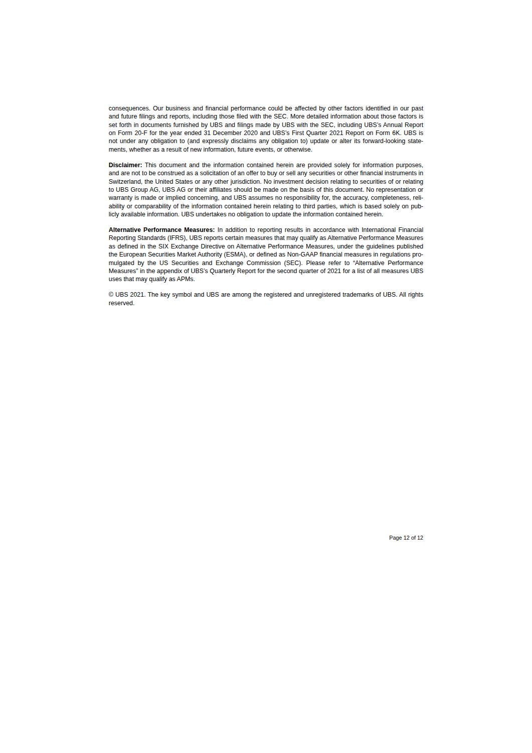consequences. Our business and financial performance could be affected by other factors identified in our past and future filings and reports, including those filed with the SEC. More detailed information about those factors is set forth in documents furnished by UBS and filings made by UBS with the SEC, including UBS’s Annual Report on Form 20-F for the year ended 31 December 2020 and UBS’s First Quarter 2021 Report on Form 6K. UBS is not under any obligation to (and expressly disclaims any obligation to) update or alter its forward-looking statements, whether as a result of new information, future events, or otherwise.
Disclaimer: This document and the information contained herein are provided solely for information purposes, and are not to be construed as a solicitation of an offer to buy or sell any securities or other financial instruments in Switzerland, the United States or any other jurisdiction. No investment decision relating to securities of or relating to UBS Group AG, UBS AG or their affiliates should be made on the basis of this document. No representation or warranty is made or implied concerning, and UBS assumes no responsibility for, the accuracy, completeness, reliability or comparability of the information contained herein relating to third parties, which is based solely on publicly available information. UBS undertakes no obligation to update the information contained herein.
Alternative Performance Measures: In addition to reporting results in accordance with International Financial Reporting Standards (IFRS), UBS reports certain measures that may qualify as Alternative Performance Measures as defined in the SIX Exchange Directive on Alternative Performance Measures, under the guidelines published the European Securities Market Authority (ESMA), or defined as Non-GAAP financial measures in regulations promulgated by the US Securities and Exchange Commission (SEC). Please refer to “Alternative Performance Measures” in the appendix of UBS’s Quarterly Report for the second quarter of 2021 for a list of all measures UBS uses that may qualify as APMs.
© UBS 2021. The key symbol and UBS are among the registered and unregistered trademarks of UBS. All rights reserved.
Page 12 of 12